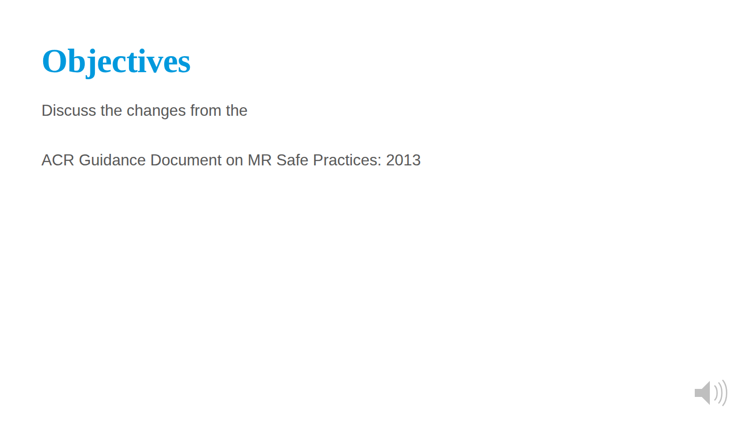Objectives
Discuss the changes from the
ACR Guidance Document on MR Safe Practices: 2013